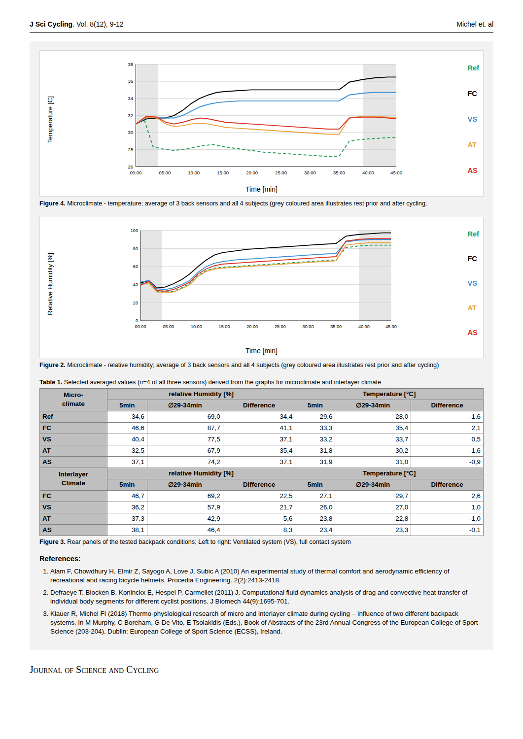J Sci Cycling. Vol. 8(12), 9-12
Michel et. al
Temperature [C]
38 36 34 32 30 28 26 00:00 05:00 10:00 15:00 20:00 25:00 30:00 35:00 40:00 45:00
Ref FC VS AT AS
Time [min]
Figure 4. Microclimate - temperature; average of 3 back sensors and all 4 subjects (grey coloured area illustrates rest prior and after cycling.
Relative Humidity [%]
100 80 60 40 20 0 00:00 05:00 10:00 15:00 20:00 25:00 30:00 35:00 40:00 45:00
Ref FC VS AT AS
Time [min]
Figure 2. Microclimate - relative humidity; average of 3 back sensors and all 4 subjects (grey coloured area illustrates rest prior and after cycling)
Table 1. Selected averaged values (n=4 of all three sensors) derived from the graphs for microclimate and interlayer climate
| Micro- climate | relative Humidity [%] | Temperature [°C] |
| --- | --- | --- |
| 5min | ∅29-34min | Difference | 5min | ∅29-34min | Difference |
| Ref | 34,6 | 69,0 | 34,4 | 29,6 | 28,0 | -1,6 |
| FC | 46,6 | 87,7 | 41,1 | 33,3 | 35,4 | 2,1 |
| VS | 40,4 | 77,5 | 37,1 | 33,2 | 33,7 | 0,5 |
| AT | 32,5 | 67,9 | 35,4 | 31,8 | 30,2 | -1,6 |
| AS | 37,1 | 74,2 | 37,1 | 31,9 | 31,0 | -0,9 |
| Interlayer Climate | relative Humidity [%] | Temperature [°C] |
| 5min | ∅29-34min | Difference | 5min | ∅29-34min | Difference |
| FC | 46,7 | 69,2 | 22,5 | 27,1 | 29,7 | 2,6 |
| VS | 36,2 | 57,9 | 21,7 | 26,0 | 27,0 | 1,0 |
| AT | 37,3 | 42,9 | 5,6 | 23,8 | 22,8 | -1,0 |
| AS | 38,1 | 46,4 | 8,3 | 23,4 | 23,3 | -0,1 |
Figure 3. Rear panels of the tested backpack conditions; Left to right: Ventilated system (VS), full contact system
References:
Alam F, Chowdhury H, Elmir Z, Sayogo A, Love J, Subic A (2010) An experimental study of thermal comfort and aerodynamic efficiency of recreational and racing bicycle helmets. Procedia Engineering. 2(2):2413-2418.
Defraeye T, Blocken B, Koninckx E, Hespel P, Carmeliet (2011) J. Computational fluid dynamics analysis of drag and convective heat transfer of individual body segments for different cyclist positions. J Biomech 44(9):1695-701.
Klauer R, Michel FI (2018) Thermo-physiological research of micro and interlayer climate during cycling – Influence of two different backpack systems. In M Murphy, C Boreham, G De Vito, E Tsolakidis (Eds.), Book of Abstracts of the 23rd Annual Congress of the European College of Sport Science (203-204). Dublin: European College of Sport Science (ECSS), Ireland.
Journal of Science and Cycling